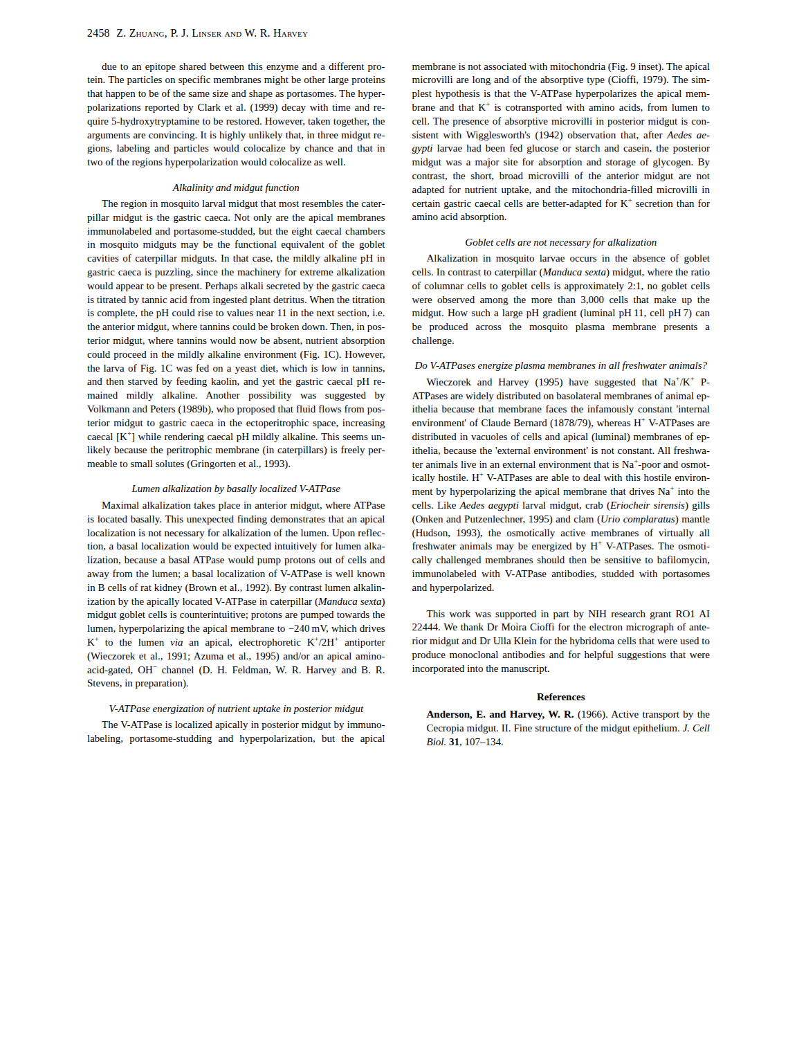2458 Z. Zhuang, P. J. Linser and W. R. Harvey
due to an epitope shared between this enzyme and a different protein. The particles on specific membranes might be other large proteins that happen to be of the same size and shape as portasomes. The hyperpolarizations reported by Clark et al. (1999) decay with time and require 5-hydroxytryptamine to be restored. However, taken together, the arguments are convincing. It is highly unlikely that, in three midgut regions, labeling and particles would colocalize by chance and that in two of the regions hyperpolarization would colocalize as well.
Alkalinity and midgut function
The region in mosquito larval midgut that most resembles the caterpillar midgut is the gastric caeca. Not only are the apical membranes immunolabeled and portasome-studded, but the eight caecal chambers in mosquito midguts may be the functional equivalent of the goblet cavities of caterpillar midguts. In that case, the mildly alkaline pH in gastric caeca is puzzling, since the machinery for extreme alkalization would appear to be present. Perhaps alkali secreted by the gastric caeca is titrated by tannic acid from ingested plant detritus. When the titration is complete, the pH could rise to values near 11 in the next section, i.e. the anterior midgut, where tannins could be broken down. Then, in posterior midgut, where tannins would now be absent, nutrient absorption could proceed in the mildly alkaline environment (Fig. 1C). However, the larva of Fig. 1C was fed on a yeast diet, which is low in tannins, and then starved by feeding kaolin, and yet the gastric caecal pH remained mildly alkaline. Another possibility was suggested by Volkmann and Peters (1989b), who proposed that fluid flows from posterior midgut to gastric caeca in the ectoperitrophic space, increasing caecal [K+] while rendering caecal pH mildly alkaline. This seems unlikely because the peritrophic membrane (in caterpillars) is freely permeable to small solutes (Gringorten et al., 1993).
Lumen alkalization by basally localized V-ATPase
Maximal alkalization takes place in anterior midgut, where ATPase is located basally. This unexpected finding demonstrates that an apical localization is not necessary for alkalization of the lumen. Upon reflection, a basal localization would be expected intuitively for lumen alkalization, because a basal ATPase would pump protons out of cells and away from the lumen; a basal localization of V-ATPase is well known in B cells of rat kidney (Brown et al., 1992). By contrast lumen alkalinization by the apically located V-ATPase in caterpillar (Manduca sexta) midgut goblet cells is counterintuitive; protons are pumped towards the lumen, hyperpolarizing the apical membrane to −240 mV, which drives K+ to the lumen via an apical, electrophoretic K+/2H+ antiporter (Wieczorek et al., 1991; Azuma et al., 1995) and/or an apical amino-acid-gated, OH− channel (D. H. Feldman, W. R. Harvey and B. R. Stevens, in preparation).
V-ATPase energization of nutrient uptake in posterior midgut
The V-ATPase is localized apically in posterior midgut by immunolabeling, portasome-studding and hyperpolarization, but the apical membrane is not associated with mitochondria (Fig. 9 inset). The apical microvilli are long and of the absorptive type (Cioffi, 1979). The simplest hypothesis is that the V-ATPase hyperpolarizes the apical membrane and that K+ is cotransported with amino acids, from lumen to cell. The presence of absorptive microvilli in posterior midgut is consistent with Wigglesworth's (1942) observation that, after Aedes aegypti larvae had been fed glucose or starch and casein, the posterior midgut was a major site for absorption and storage of glycogen. By contrast, the short, broad microvilli of the anterior midgut are not adapted for nutrient uptake, and the mitochondria-filled microvilli in certain gastric caecal cells are better-adapted for K+ secretion than for amino acid absorption.
Goblet cells are not necessary for alkalization
Alkalization in mosquito larvae occurs in the absence of goblet cells. In contrast to caterpillar (Manduca sexta) midgut, where the ratio of columnar cells to goblet cells is approximately 2:1, no goblet cells were observed among the more than 3,000 cells that make up the midgut. How such a large pH gradient (luminal pH 11, cell pH 7) can be produced across the mosquito plasma membrane presents a challenge.
Do V-ATPases energize plasma membranes in all freshwater animals?
Wieczorek and Harvey (1995) have suggested that Na+/K+ P-ATPases are widely distributed on basolateral membranes of animal epithelia because that membrane faces the infamously constant 'internal environment' of Claude Bernard (1878/79), whereas H+ V-ATPases are distributed in vacuoles of cells and apical (luminal) membranes of epithelia, because the 'external environment' is not constant. All freshwater animals live in an external environment that is Na+-poor and osmotically hostile. H+ V-ATPases are able to deal with this hostile environment by hyperpolarizing the apical membrane that drives Na+ into the cells. Like Aedes aegypti larval midgut, crab (Eriocheir sirensis) gills (Onken and Putzenlechner, 1995) and clam (Urio complaratus) mantle (Hudson, 1993), the osmotically active membranes of virtually all freshwater animals may be energized by H+ V-ATPases. The osmotically challenged membranes should then be sensitive to bafilomycin, immunolabeled with V-ATPase antibodies, studded with portasomes and hyperpolarized.
This work was supported in part by NIH research grant RO1 AI 22444. We thank Dr Moira Cioffi for the electron micrograph of anterior midgut and Dr Ulla Klein for the hybridoma cells that were used to produce monoclonal antibodies and for helpful suggestions that were incorporated into the manuscript.
References
Anderson, E. and Harvey, W. R. (1966). Active transport by the Cecropia midgut. II. Fine structure of the midgut epithelium. J. Cell Biol. 31, 107–134.